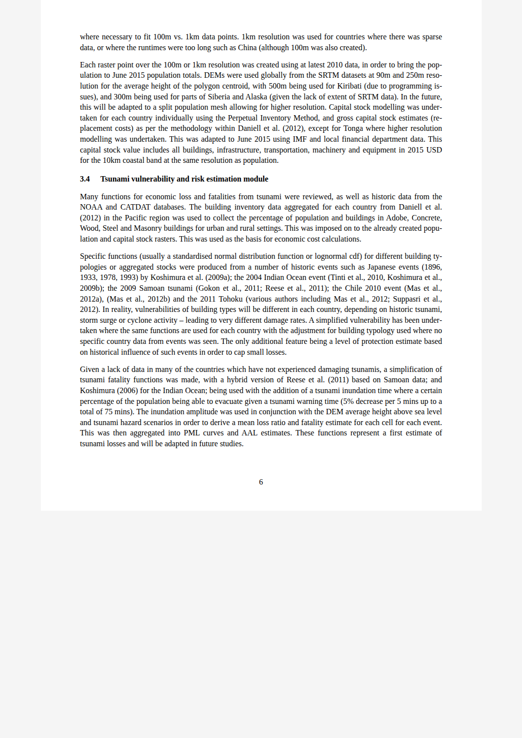where necessary to fit 100m vs. 1km data points. 1km resolution was used for countries where there was sparse data, or where the runtimes were too long such as China (although 100m was also created).
Each raster point over the 100m or 1km resolution was created using at latest 2010 data, in order to bring the population to June 2015 population totals. DEMs were used globally from the SRTM datasets at 90m and 250m resolution for the average height of the polygon centroid, with 500m being used for Kiribati (due to programming issues), and 300m being used for parts of Siberia and Alaska (given the lack of extent of SRTM data). In the future, this will be adapted to a split population mesh allowing for higher resolution. Capital stock modelling was undertaken for each country individually using the Perpetual Inventory Method, and gross capital stock estimates (replacement costs) as per the methodology within Daniell et al. (2012), except for Tonga where higher resolution modelling was undertaken. This was adapted to June 2015 using IMF and local financial department data. This capital stock value includes all buildings, infrastructure, transportation, machinery and equipment in 2015 USD for the 10km coastal band at the same resolution as population.
3.4 Tsunami vulnerability and risk estimation module
Many functions for economic loss and fatalities from tsunami were reviewed, as well as historic data from the NOAA and CATDAT databases. The building inventory data aggregated for each country from Daniell et al. (2012) in the Pacific region was used to collect the percentage of population and buildings in Adobe, Concrete, Wood, Steel and Masonry buildings for urban and rural settings. This was imposed on to the already created population and capital stock rasters. This was used as the basis for economic cost calculations.
Specific functions (usually a standardised normal distribution function or lognormal cdf) for different building typologies or aggregated stocks were produced from a number of historic events such as Japanese events (1896, 1933, 1978, 1993) by Koshimura et al. (2009a); the 2004 Indian Ocean event (Tinti et al., 2010, Koshimura et al., 2009b); the 2009 Samoan tsunami (Gokon et al., 2011; Reese et al., 2011); the Chile 2010 event (Mas et al., 2012a), (Mas et al., 2012b) and the 2011 Tohoku (various authors including Mas et al., 2012; Suppasri et al., 2012). In reality, vulnerabilities of building types will be different in each country, depending on historic tsunami, storm surge or cyclone activity – leading to very different damage rates. A simplified vulnerability has been undertaken where the same functions are used for each country with the adjustment for building typology used where no specific country data from events was seen. The only additional feature being a level of protection estimate based on historical influence of such events in order to cap small losses.
Given a lack of data in many of the countries which have not experienced damaging tsunamis, a simplification of tsunami fatality functions was made, with a hybrid version of Reese et al. (2011) based on Samoan data; and Koshimura (2006) for the Indian Ocean; being used with the addition of a tsunami inundation time where a certain percentage of the population being able to evacuate given a tsunami warning time (5% decrease per 5 mins up to a total of 75 mins). The inundation amplitude was used in conjunction with the DEM average height above sea level and tsunami hazard scenarios in order to derive a mean loss ratio and fatality estimate for each cell for each event. This was then aggregated into PML curves and AAL estimates. These functions represent a first estimate of tsunami losses and will be adapted in future studies.
6